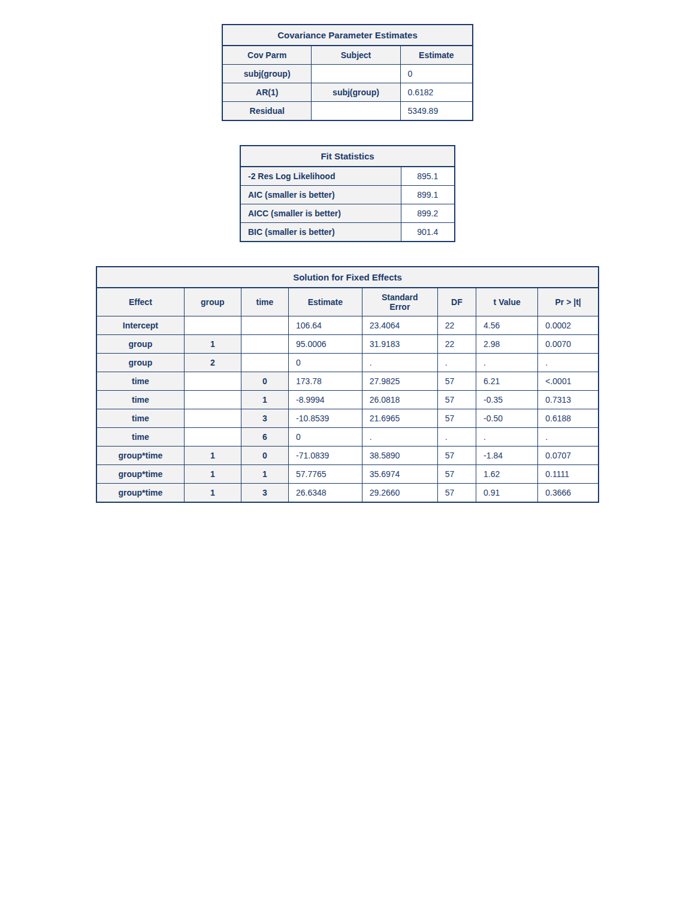Covariance Parameter Estimates
| Cov Parm | Subject | Estimate |
| --- | --- | --- |
| subj(group) | | 0 |
| AR(1) | subj(group) | 0.6182 |
| Residual | | 5349.89 |
Fit Statistics
| -2 Res Log Likelihood | 895.1 |
| AIC (smaller is better) | 899.1 |
| AICC (smaller is better) | 899.2 |
| BIC (smaller is better) | 901.4 |
Solution for Fixed Effects
| Effect | group | time | Estimate | Standard Error | DF | t Value | Pr > /t/ |
| --- | --- | --- | --- | --- | --- | --- | --- |
| Intercept | | | 106.64 | 23.4064 | 22 | 4.56 | 0.0002 |
| group | 1 | | 95.0006 | 31.9183 | 22 | 2.98 | 0.0070 |
| group | 2 | | 0 | . | . | . | . |
| time | | 0 | 173.78 | 27.9825 | 57 | 6.21 | <.0001 |
| time | | 1 | -8.9994 | 26.0818 | 57 | -0.35 | 0.7313 |
| time | | 3 | -10.8539 | 21.6965 | 57 | -0.50 | 0.6188 |
| time | | 6 | 0 | . | . | . | . |
| group*time | 1 | 0 | -71.0839 | 38.5890 | 57 | -1.84 | 0.0707 |
| group*time | 1 | 1 | 57.7765 | 35.6974 | 57 | 1.62 | 0.1111 |
| group*time | 1 | 3 | 26.6348 | 29.2660 | 57 | 0.91 | 0.3666 |